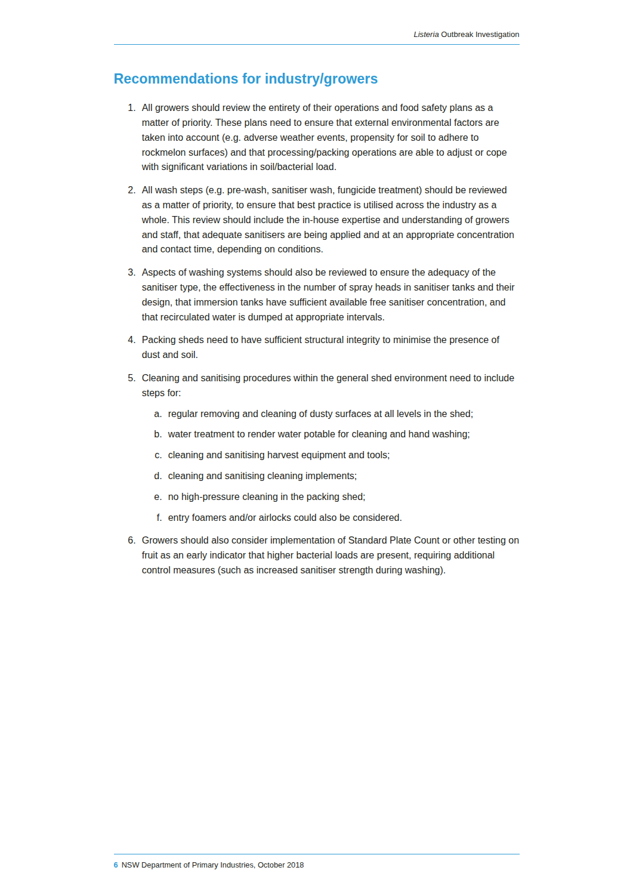Listeria Outbreak Investigation
Recommendations for industry/growers
All growers should review the entirety of their operations and food safety plans as a matter of priority. These plans need to ensure that external environmental factors are taken into account (e.g. adverse weather events, propensity for soil to adhere to rockmelon surfaces) and that processing/packing operations are able to adjust or cope with significant variations in soil/bacterial load.
All wash steps (e.g. pre-wash, sanitiser wash, fungicide treatment) should be reviewed as a matter of priority, to ensure that best practice is utilised across the industry as a whole. This review should include the in-house expertise and understanding of growers and staff, that adequate sanitisers are being applied and at an appropriate concentration and contact time, depending on conditions.
Aspects of washing systems should also be reviewed to ensure the adequacy of the sanitiser type, the effectiveness in the number of spray heads in sanitiser tanks and their design, that immersion tanks have sufficient available free sanitiser concentration, and that recirculated water is dumped at appropriate intervals.
Packing sheds need to have sufficient structural integrity to minimise the presence of dust and soil.
Cleaning and sanitising procedures within the general shed environment need to include steps for:
regular removing and cleaning of dusty surfaces at all levels in the shed;
water treatment to render water potable for cleaning and hand washing;
cleaning and sanitising harvest equipment and tools;
cleaning and sanitising cleaning implements;
no high-pressure cleaning in the packing shed;
entry foamers and/or airlocks could also be considered.
Growers should also consider implementation of Standard Plate Count or other testing on fruit as an early indicator that higher bacterial loads are present, requiring additional control measures (such as increased sanitiser strength during washing).
6 NSW Department of Primary Industries, October 2018